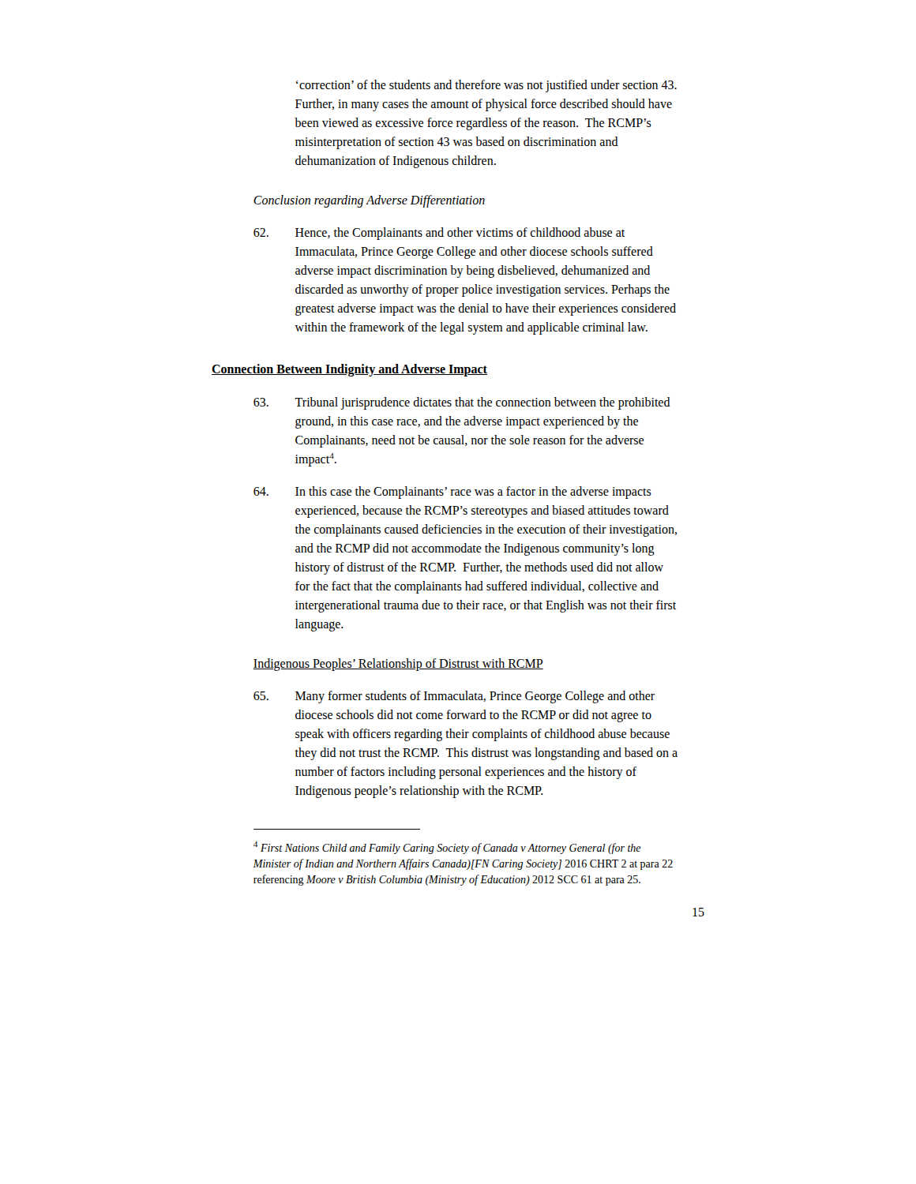‘correction’ of the students and therefore was not justified under section 43. Further, in many cases the amount of physical force described should have been viewed as excessive force regardless of the reason. The RCMP’s misinterpretation of section 43 was based on discrimination and dehumanization of Indigenous children.
Conclusion regarding Adverse Differentiation
62.
Hence, the Complainants and other victims of childhood abuse at Immaculata, Prince George College and other diocese schools suffered adverse impact discrimination by being disbelieved, dehumanized and discarded as unworthy of proper police investigation services. Perhaps the greatest adverse impact was the denial to have their experiences considered within the framework of the legal system and applicable criminal law.
Connection Between Indignity and Adverse Impact
63.
Tribunal jurisprudence dictates that the connection between the prohibited ground, in this case race, and the adverse impact experienced by the Complainants, need not be causal, nor the sole reason for the adverse impact4.
64.
In this case the Complainants’ race was a factor in the adverse impacts experienced, because the RCMP’s stereotypes and biased attitudes toward the complainants caused deficiencies in the execution of their investigation, and the RCMP did not accommodate the Indigenous community’s long history of distrust of the RCMP. Further, the methods used did not allow for the fact that the complainants had suffered individual, collective and intergenerational trauma due to their race, or that English was not their first language.
Indigenous Peoples’ Relationship of Distrust with RCMP
65.
Many former students of Immaculata, Prince George College and other diocese schools did not come forward to the RCMP or did not agree to speak with officers regarding their complaints of childhood abuse because they did not trust the RCMP. This distrust was longstanding and based on a number of factors including personal experiences and the history of Indigenous people’s relationship with the RCMP.
4 First Nations Child and Family Caring Society of Canada v Attorney General (for the Minister of Indian and Northern Affairs Canada)[FN Caring Society] 2016 CHRT 2 at para 22 referencing Moore v British Columbia (Ministry of Education) 2012 SCC 61 at para 25.
15